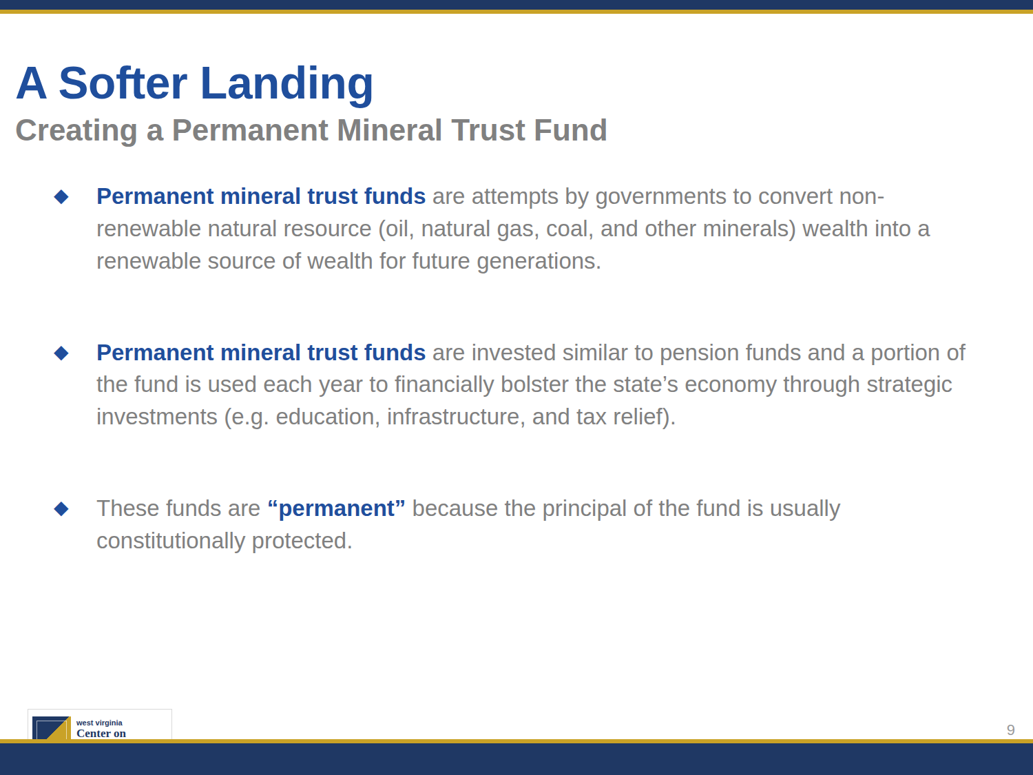A Softer Landing
Creating a Permanent Mineral Trust Fund
Permanent mineral trust funds are attempts by governments to convert non-renewable natural resource (oil, natural gas, coal, and other minerals) wealth into a renewable source of wealth for future generations.
Permanent mineral trust funds are invested similar to pension funds and a portion of the fund is used each year to financially bolster the state’s economy through strategic investments (e.g. education, infrastructure, and tax relief).
These funds are “permanent” because the principal of the fund is usually constitutionally protected.
west virginia
Center on
Budget & Policy
9